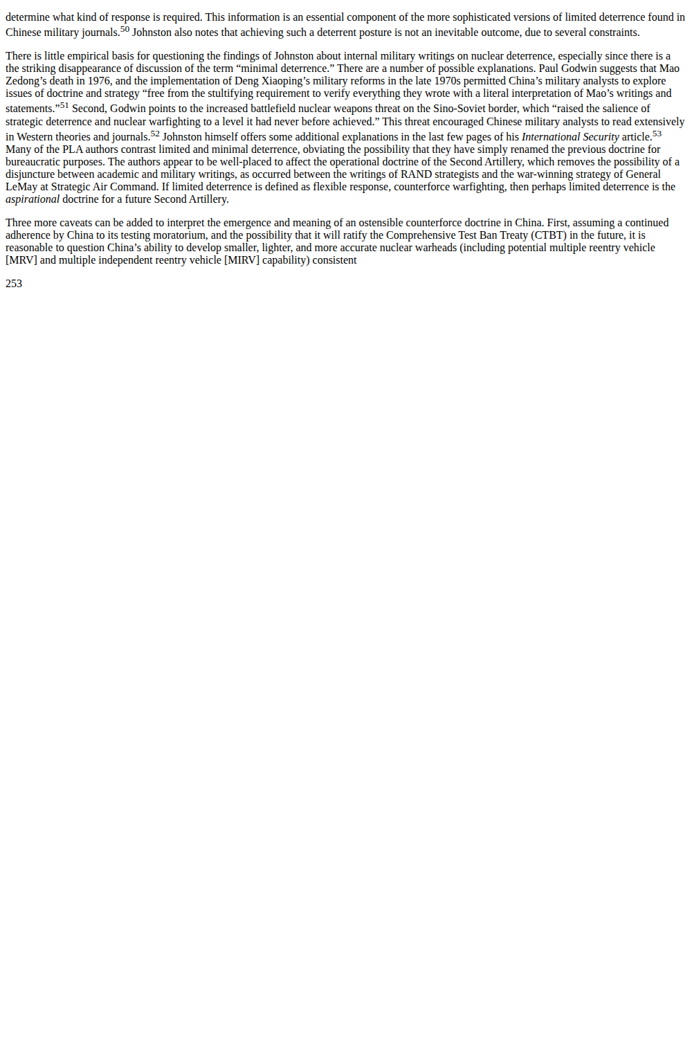determine what kind of response is required. This information is an essential component of the more sophisticated versions of limited deterrence found in Chinese military journals.50 Johnston also notes that achieving such a deterrent posture is not an inevitable outcome, due to several constraints.
There is little empirical basis for questioning the findings of Johnston about internal military writings on nuclear deterrence, especially since there is a the striking disappearance of discussion of the term “minimal deterrence.” There are a number of possible explanations. Paul Godwin suggests that Mao Zedong’s death in 1976, and the implementation of Deng Xiaoping’s military reforms in the late 1970s permitted China’s military analysts to explore issues of doctrine and strategy “free from the stultifying requirement to verify everything they wrote with a literal interpretation of Mao’s writings and statements.”51 Second, Godwin points to the increased battlefield nuclear weapons threat on the Sino-Soviet border, which “raised the salience of strategic deterrence and nuclear warfighting to a level it had never before achieved.” This threat encouraged Chinese military analysts to read extensively in Western theories and journals.52 Johnston himself offers some additional explanations in the last few pages of his International Security article.53 Many of the PLA authors contrast limited and minimal deterrence, obviating the possibility that they have simply renamed the previous doctrine for bureaucratic purposes. The authors appear to be well-placed to affect the operational doctrine of the Second Artillery, which removes the possibility of a disjuncture between academic and military writings, as occurred between the writings of RAND strategists and the war-winning strategy of General LeMay at Strategic Air Command. If limited deterrence is defined as flexible response, counterforce warfighting, then perhaps limited deterrence is the aspirational doctrine for a future Second Artillery.
Three more caveats can be added to interpret the emergence and meaning of an ostensible counterforce doctrine in China. First, assuming a continued adherence by China to its testing moratorium, and the possibility that it will ratify the Comprehensive Test Ban Treaty (CTBT) in the future, it is reasonable to question China’s ability to develop smaller, lighter, and more accurate nuclear warheads (including potential multiple reentry vehicle [MRV] and multiple independent reentry vehicle [MIRV] capability) consistent
253